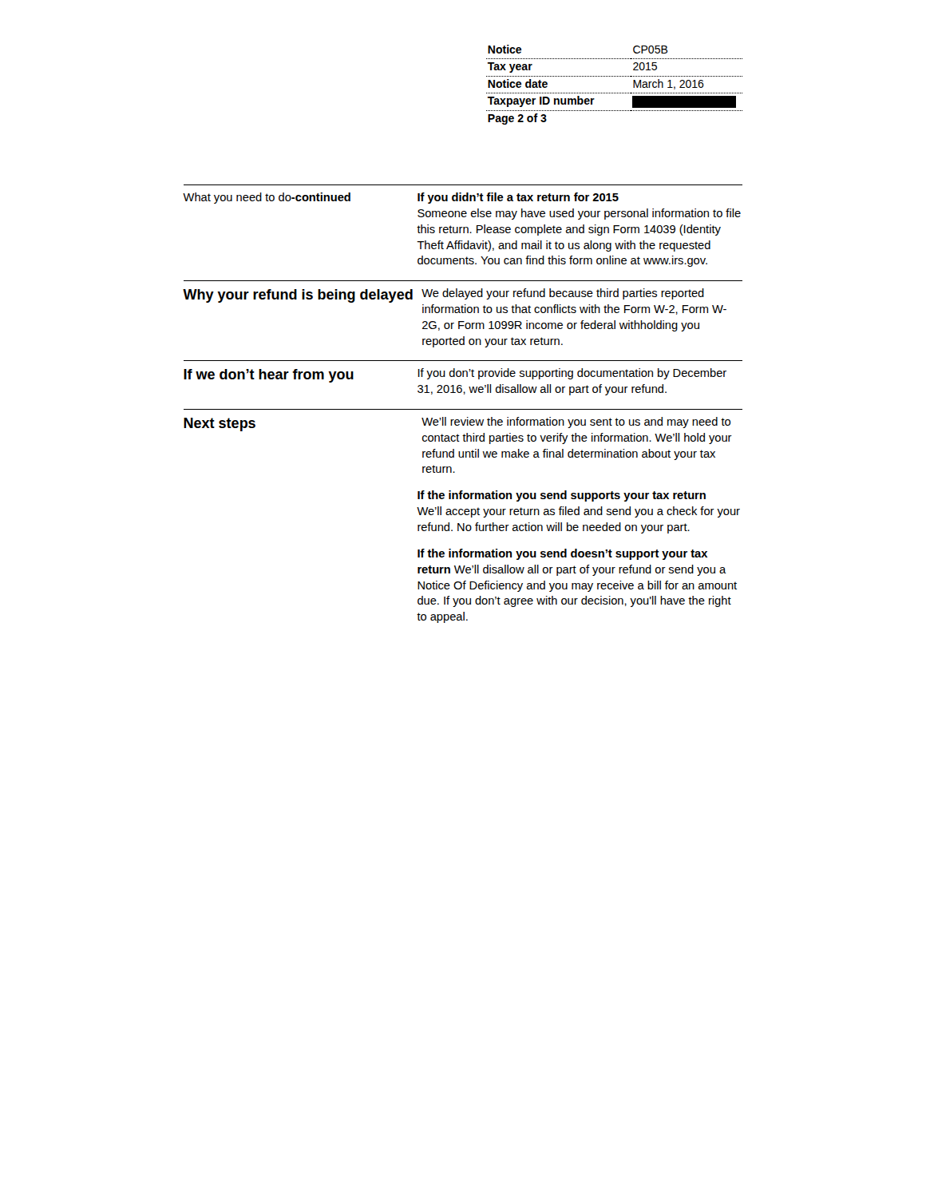| Notice | CP05B |
| Tax year | 2015 |
| Notice date | March 1, 2016 |
| Taxpayer ID number | |
| Page 2 of 3 | |
| What you need to do -continued | If you didn’t file a tax return for 2015 Someone else may have used your personal information to file this return. Please complete and sign Form 14039 (Identity Theft Affidavit), and mail it to us along with the requested documents. You can find this form online at www.irs.gov. |
| Why your refund is being delayed | We delayed your refund because third parties reported information to us that conflicts with the Form W-2, Form W-2G, or Form 1099R income or federal withholding you reported on your tax return. |
| If we don’t hear from you | If you don’t provide supporting documentation by December 31, 2016, we’ll disallow all or part of your refund. |
| Next steps | We’ll review the information you sent to us and may need to contact third parties to verify the information. We’ll hold your refund until we make a final determination about your tax return. If the information you send supports your tax return We’ll accept your return as filed and send you a check for your refund. No further action will be needed on your part. If the information you send doesn’t support your tax return We’ll disallow all or part of your refund or send you a Notice Of Deficiency and you may receive a bill for an amount due. If you don’t agree with our decision, you'll have the right to appeal. |